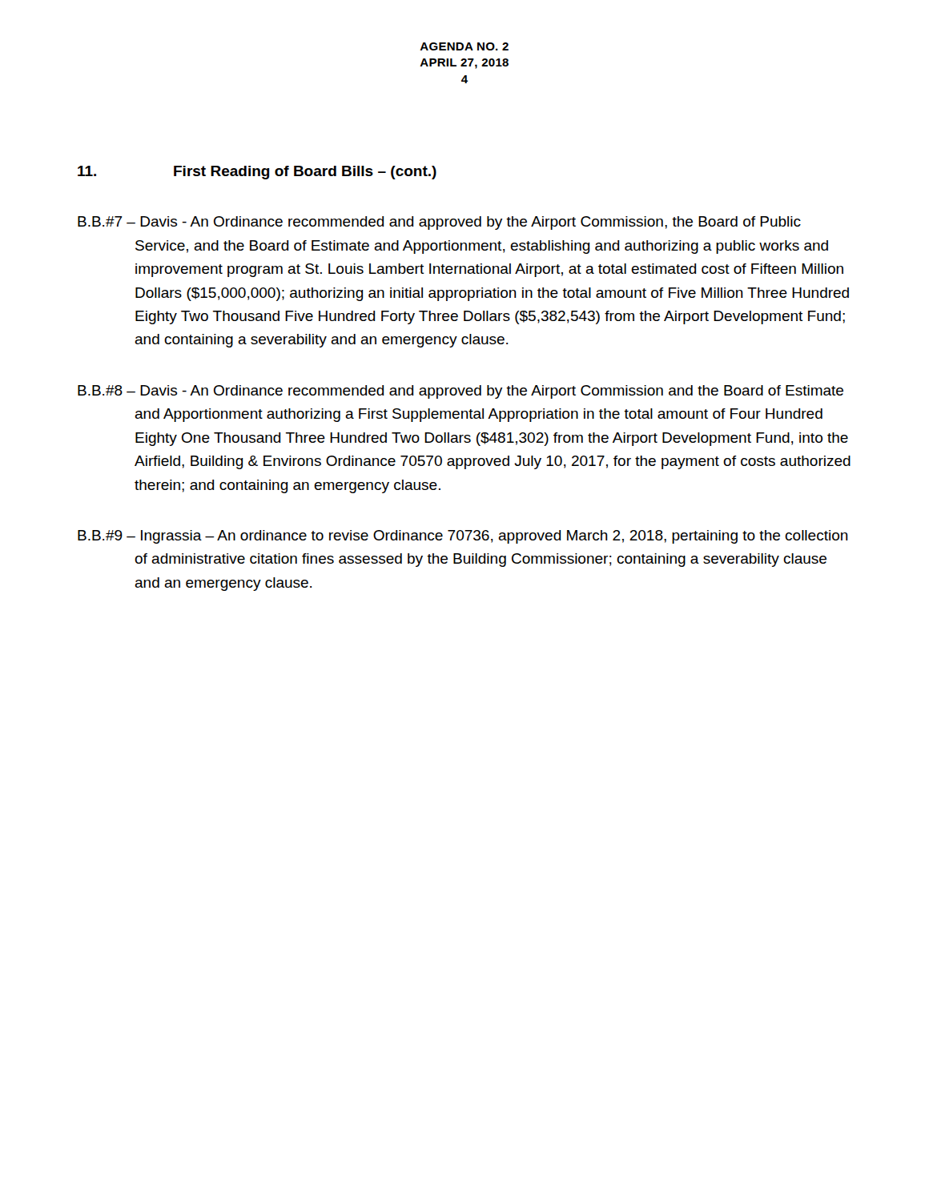AGENDA NO. 2
APRIL 27, 2018
4
11. First Reading of Board Bills – (cont.)
B.B.#7 – Davis - An Ordinance recommended and approved by the Airport Commission, the Board of Public Service, and the Board of Estimate and Apportionment, establishing and authorizing a public works and improvement program at St. Louis Lambert International Airport, at a total estimated cost of Fifteen Million Dollars ($15,000,000); authorizing an initial appropriation in the total amount of Five Million Three Hundred Eighty Two Thousand Five Hundred Forty Three Dollars ($5,382,543) from the Airport Development Fund; and containing a severability and an emergency clause.
B.B.#8 – Davis - An Ordinance recommended and approved by the Airport Commission and the Board of Estimate and Apportionment authorizing a First Supplemental Appropriation in the total amount of Four Hundred Eighty One Thousand Three Hundred Two Dollars ($481,302) from the Airport Development Fund, into the Airfield, Building & Environs Ordinance 70570 approved July 10, 2017, for the payment of costs authorized therein; and containing an emergency clause.
B.B.#9 – Ingrassia – An ordinance to revise Ordinance 70736, approved March 2, 2018, pertaining to the collection of administrative citation fines assessed by the Building Commissioner; containing a severability clause and an emergency clause.